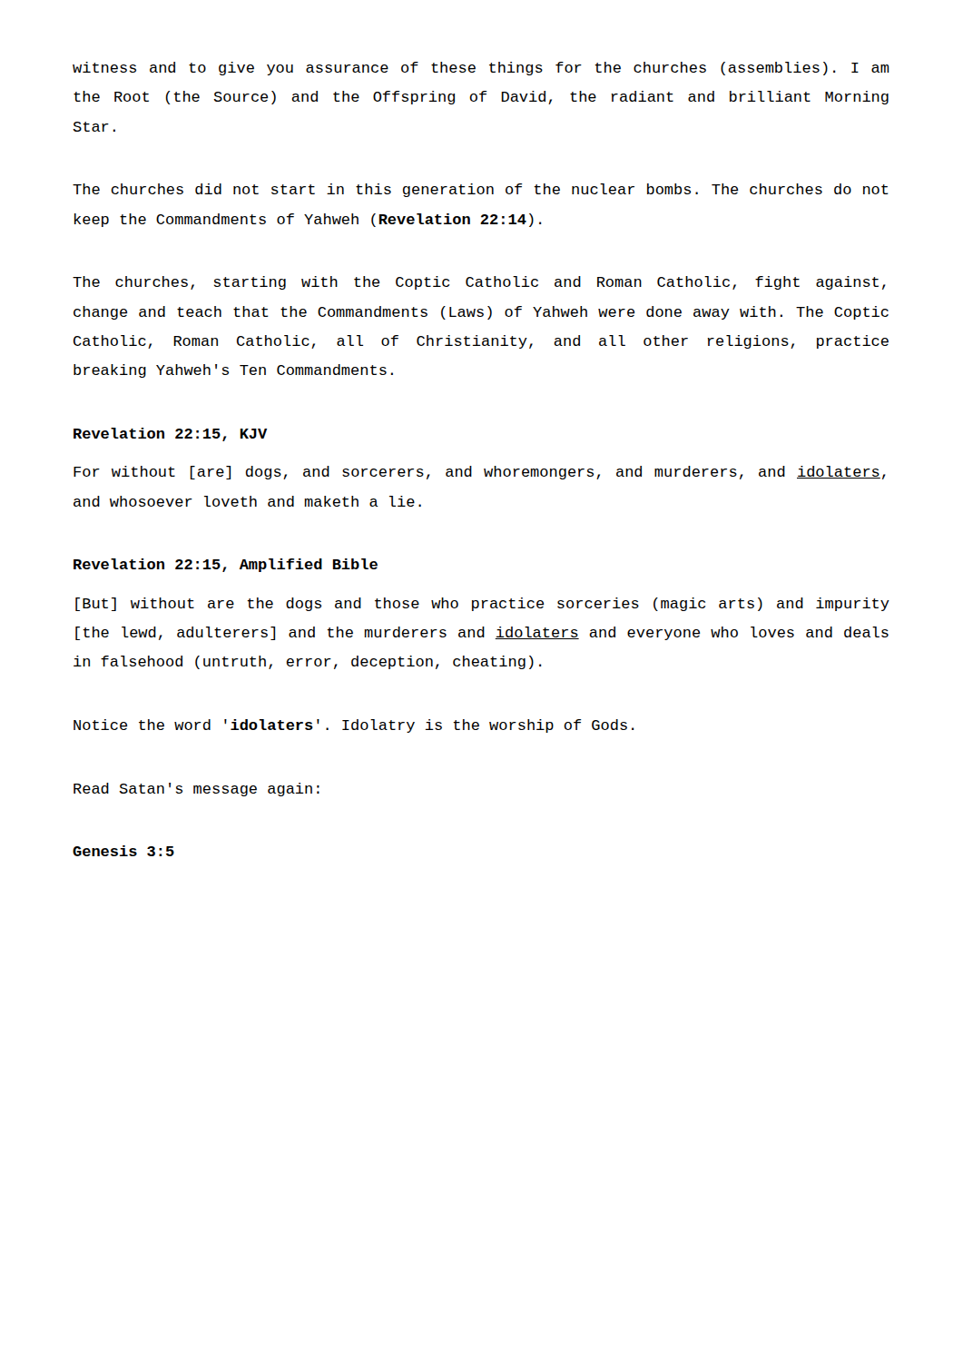witness and to give you assurance of these things for the churches (assemblies). I am the Root (the Source) and the Offspring of David, the radiant and brilliant Morning Star.
The churches did not start in this generation of the nuclear bombs. The churches do not keep the Commandments of Yahweh (Revelation 22:14).
The churches, starting with the Coptic Catholic and Roman Catholic, fight against, change and teach that the Commandments (Laws) of Yahweh were done away with. The Coptic Catholic, Roman Catholic, all of Christianity, and all other religions, practice breaking Yahweh's Ten Commandments.
Revelation 22:15, KJV
For without [are] dogs, and sorcerers, and whoremongers, and murderers, and idolaters, and whosoever loveth and maketh a lie.
Revelation 22:15, Amplified Bible
[But] without are the dogs and those who practice sorceries (magic arts) and impurity [the lewd, adulterers] and the murderers and idolaters and everyone who loves and deals in falsehood (untruth, error, deception, cheating).
Notice the word 'idolaters'. Idolatry is the worship of Gods.
Read Satan's message again:
Genesis 3:5